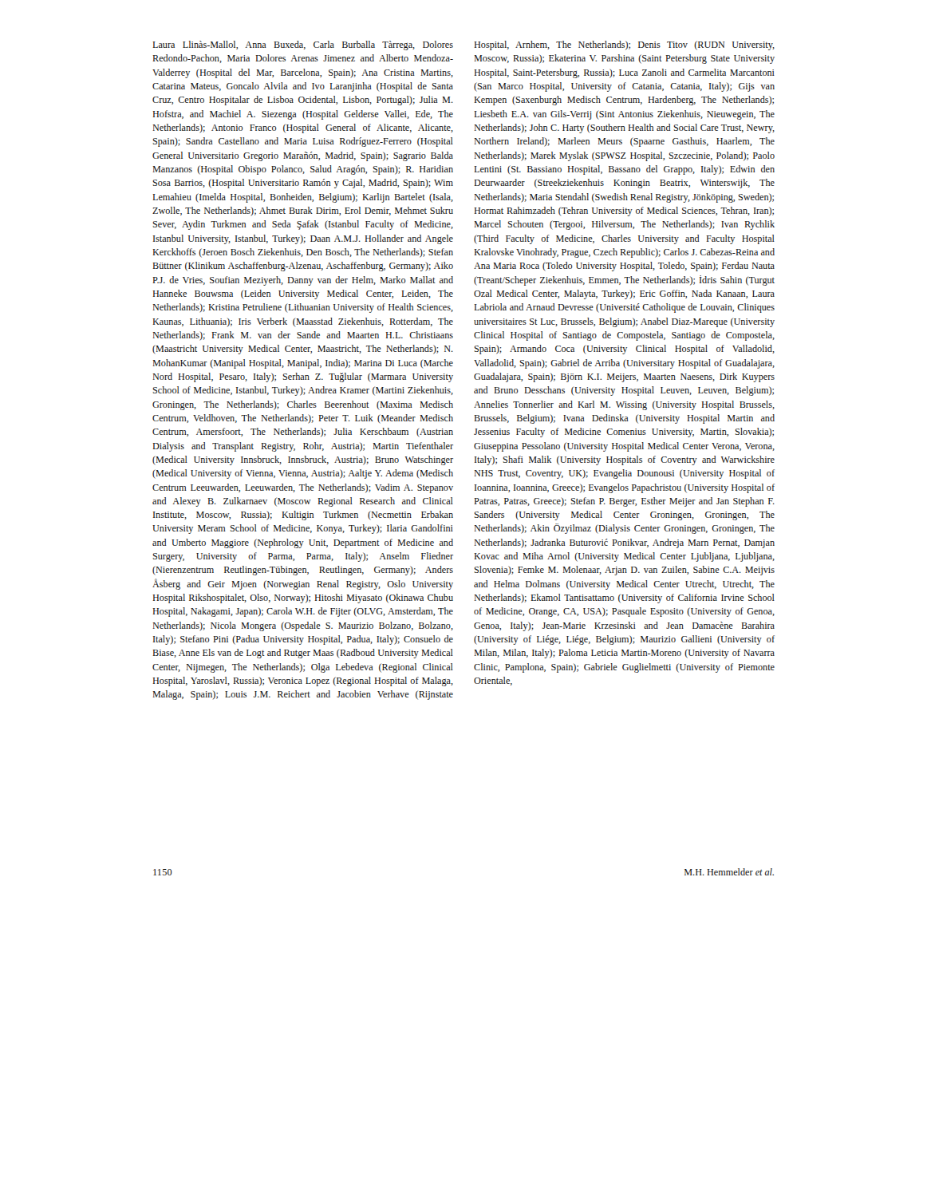Laura Llinàs-Mallol, Anna Buxeda, Carla Burballa Tàrrega, Dolores Redondo-Pachon, Maria Dolores Arenas Jimenez and Alberto Mendoza-Valderrey (Hospital del Mar, Barcelona, Spain); Ana Cristina Martins, Catarina Mateus, Goncalo Alvila and Ivo Laranjinha (Hospital de Santa Cruz, Centro Hospitalar de Lisboa Ocidental, Lisbon, Portugal); Julia M. Hofstra, and Machiel A. Siezenga (Hospital Gelderse Vallei, Ede, The Netherlands); Antonio Franco (Hospital General of Alicante, Alicante, Spain); Sandra Castellano and Maria Luisa Rodríguez-Ferrero (Hospital General Universitario Gregorio Marañón, Madrid, Spain); Sagrario Balda Manzanos (Hospital Obispo Polanco, Salud Aragón, Spain); R. Haridian Sosa Barrios, (Hospital Universitario Ramón y Cajal, Madrid, Spain); Wim Lemahieu (Imelda Hospital, Bonheiden, Belgium); Karlijn Bartelet (Isala, Zwolle, The Netherlands); Ahmet Burak Dirim, Erol Demir, Mehmet Sukru Sever, Aydin Turkmen and Seda Şafak (Istanbul Faculty of Medicine, Istanbul University, Istanbul, Turkey); Daan A.M.J. Hollander and Angele Kerckhoffs (Jeroen Bosch Ziekenhuis, Den Bosch, The Netherlands); Stefan Büttner (Klinikum Aschaffenburg-Alzenau, Aschaffenburg, Germany); Aiko P.J. de Vries, Soufian Meziyerh, Danny van der Helm, Marko Mallat and Hanneke Bouwsma (Leiden University Medical Center, Leiden, The Netherlands); Kristina Petruliene (Lithuanian University of Health Sciences, Kaunas, Lithuania); Iris Verberk (Maasstad Ziekenhuis, Rotterdam, The Netherlands); Frank M. van der Sande and Maarten H.L. Christiaans (Maastricht University Medical Center, Maastricht, The Netherlands); N. MohanKumar (Manipal Hospital, Manipal, India); Marina Di Luca (Marche Nord Hospital, Pesaro, Italy); Serhan Z. Tuğlular (Marmara University School of Medicine, Istanbul, Turkey); Andrea Kramer (Martini Ziekenhuis, Groningen, The Netherlands); Charles Beerenhout (Maxima Medisch Centrum, Veldhoven, The Netherlands); Peter T. Luik (Meander Medisch Centrum, Amersfoort, The Netherlands); Julia Kerschbaum (Austrian Dialysis and Transplant Registry, Rohr, Austria); Martin Tiefenthaler (Medical University Innsbruck, Innsbruck, Austria); Bruno Watschinger (Medical University of Vienna, Vienna, Austria); Aaltje Y. Adema (Medisch Centrum Leeuwarden, Leeuwarden, The Netherlands); Vadim A. Stepanov and Alexey B. Zulkarnaev (Moscow Regional Research and Clinical Institute, Moscow, Russia); Kultigin Turkmen (Necmettin Erbakan University Meram School of Medicine, Konya, Turkey); Ilaria Gandolfini and Umberto Maggiore (Nephrology Unit, Department of Medicine and Surgery, University of Parma, Parma, Italy); Anselm Fliedner (Nierenzentrum Reutlingen-Tübingen, Reutlingen, Germany); Anders Åsberg and Geir Mjoen (Norwegian Renal Registry, Oslo University Hospital Rikshospitalet, Olso, Norway); Hitoshi Miyasato (Okinawa Chubu Hospital, Nakagami, Japan); Carola W.H. de Fijter (OLVG, Amsterdam, The Netherlands); Nicola Mongera (Ospedale S. Maurizio Bolzano, Bolzano, Italy); Stefano Pini (Padua University Hospital, Padua, Italy); Consuelo de Biase, Anne Els van de Logt and Rutger Maas (Radboud University Medical Center, Nijmegen, The Netherlands); Olga Lebedeva (Regional Clinical Hospital, Yaroslavl, Russia); Veronica Lopez (Regional Hospital of Malaga, Malaga, Spain); Louis J.M. Reichert and Jacobien Verhave (Rijnstate Hospital, Arnhem, The Netherlands); Denis Titov (RUDN University, Moscow, Russia); Ekaterina V. Parshina (Saint Petersburg State University Hospital, Saint-Petersburg, Russia); Luca Zanoli and Carmelita Marcantoni (San Marco Hospital, University of Catania, Catania, Italy); Gijs van Kempen (Saxenburgh Medisch Centrum, Hardenberg, The Netherlands); Liesbeth E.A. van Gils-Verrij (Sint Antonius Ziekenhuis, Nieuwegein, The Netherlands); John C. Harty (Southern Health and Social Care Trust, Newry, Northern Ireland); Marleen Meurs (Spaarne Gasthuis, Haarlem, The Netherlands); Marek Myslak (SPWSZ Hospital, Szczecinie, Poland); Paolo Lentini (St. Bassiano Hospital, Bassano del Grappo, Italy); Edwin den Deurwaarder (Streekziekenhuis Koningin Beatrix, Winterswijk, The Netherlands); Maria Stendahl (Swedish Renal Registry, Jönköping, Sweden); Hormat Rahimzadeh (Tehran University of Medical Sciences, Tehran, Iran); Marcel Schouten (Tergooi, Hilversum, The Netherlands); Ivan Rychlik (Third Faculty of Medicine, Charles University and Faculty Hospital Kralovske Vinohrady, Prague, Czech Republic); Carlos J. Cabezas-Reina and Ana Maria Roca (Toledo University Hospital, Toledo, Spain); Ferdau Nauta (Treant/Scheper Ziekenhuis, Emmen, The Netherlands); İdris Sahin (Turgut Ozal Medical Center, Malayta, Turkey); Eric Goffin, Nada Kanaan, Laura Labriola and Arnaud Devresse (Université Catholique de Louvain, Cliniques universitaires St Luc, Brussels, Belgium); Anabel Diaz-Mareque (University Clinical Hospital of Santiago de Compostela, Santiago de Compostela, Spain); Armando Coca (University Clinical Hospital of Valladolid, Valladolid, Spain); Gabriel de Arriba (Universitary Hospital of Guadalajara, Guadalajara, Spain); Björn K.I. Meijers, Maarten Naesens, Dirk Kuypers and Bruno Desschans (University Hospital Leuven, Leuven, Belgium); Annelies Tonnerlier and Karl M. Wissing (University Hospital Brussels, Brussels, Belgium); Ivana Dedinska (University Hospital Martin and Jessenius Faculty of Medicine Comenius University, Martin, Slovakia); Giuseppina Pessolano (University Hospital Medical Center Verona, Verona, Italy); Shafi Malik (University Hospitals of Coventry and Warwickshire NHS Trust, Coventry, UK); Evangelia Dounousi (University Hospital of Ioannina, Ioannina, Greece); Evangelos Papachristou (University Hospital of Patras, Patras, Greece); Stefan P. Berger, Esther Meijer and Jan Stephan F. Sanders (University Medical Center Groningen, Groningen, The Netherlands); Akin Özyilmaz (Dialysis Center Groningen, Groningen, The Netherlands); Jadranka Buturović Ponikvar, Andreja Marn Pernat, Damjan Kovac and Miha Arnol (University Medical Center Ljubljana, Ljubljana, Slovenia); Femke M. Molenaar, Arjan D. van Zuilen, Sabine C.A. Meijvis and Helma Dolmans (University Medical Center Utrecht, Utrecht, The Netherlands); Ekamol Tantisattamo (University of California Irvine School of Medicine, Orange, CA, USA); Pasquale Esposito (University of Genoa, Genoa, Italy); Jean-Marie Krzesinski and Jean Damacène Barahira (University of Liége, Liége, Belgium); Maurizio Gallieni (University of Milan, Milan, Italy); Paloma Leticia Martin-Moreno (University of Navarra Clinic, Pamplona, Spain); Gabriele Guglielmetti (University of Piemonte Orientale,
1150
M.H. Hemmelder et al.